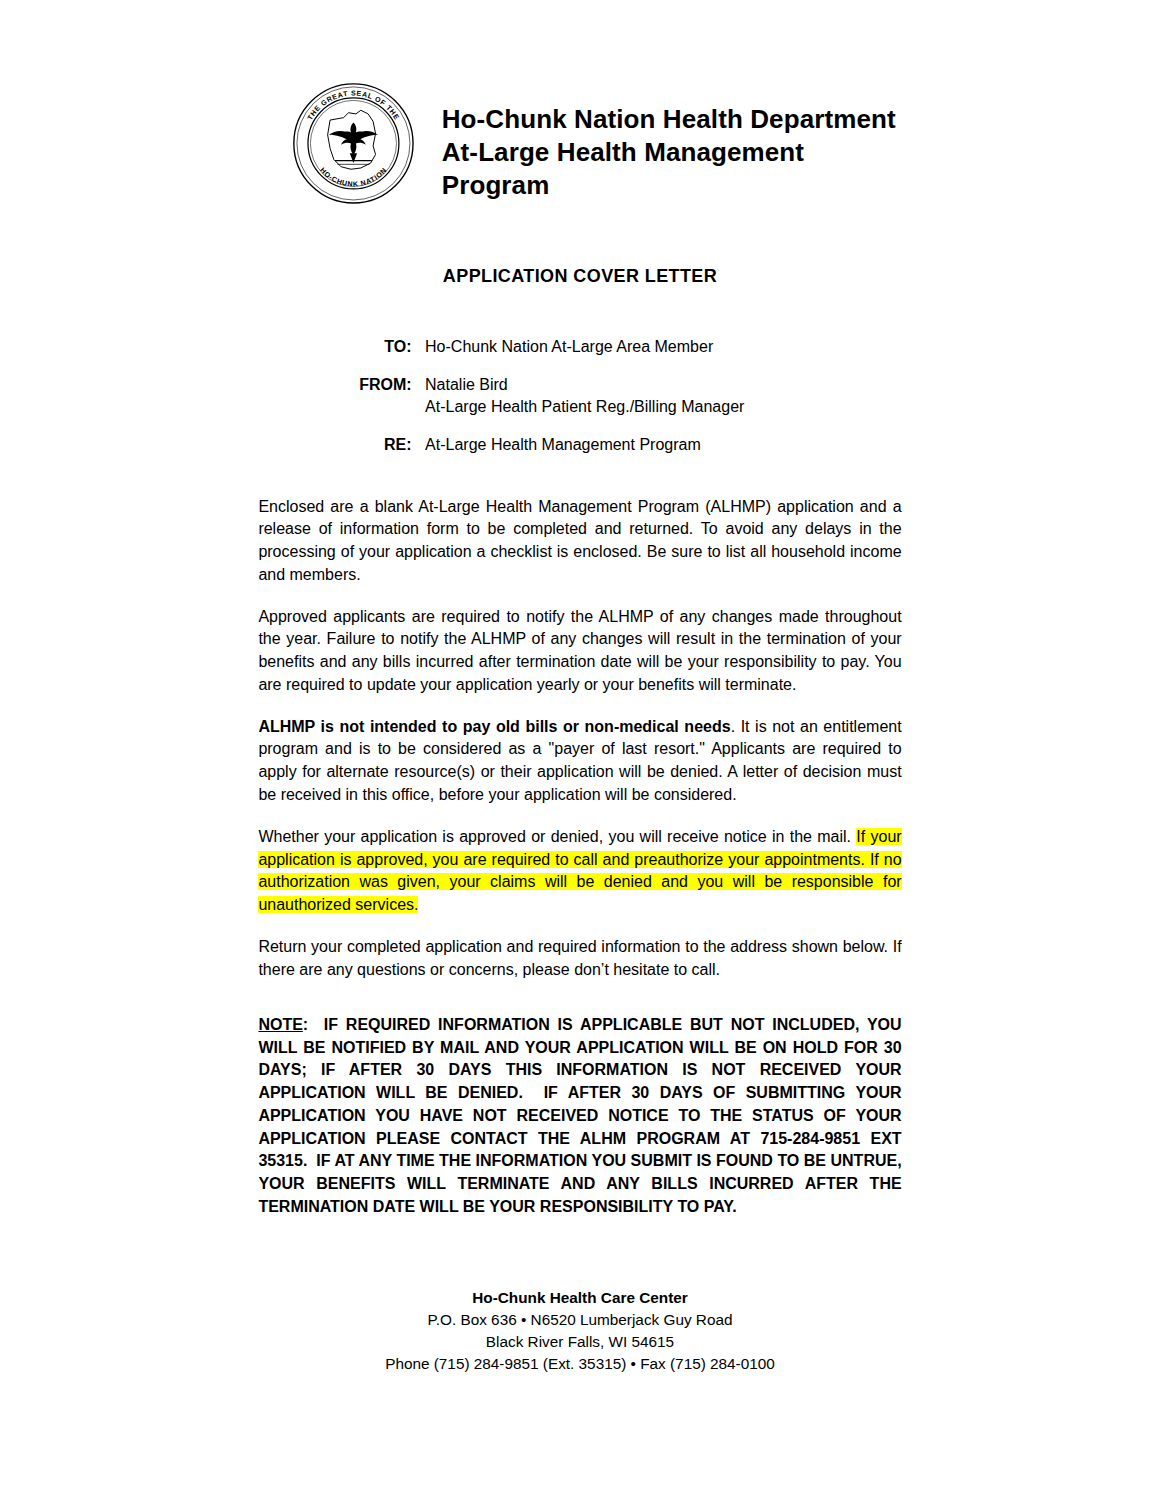THE GREAT SEAL OF THE HO-CHUNK NATION
Ho-Chunk Nation Health Department
At-Large Health Management Program
APPLICATION COVER LETTER
| TO: | Ho-Chunk Nation At-Large Area Member |
| FROM: | Natalie Bird At-Large Health Patient Reg./Billing Manager |
| RE: | At-Large Health Management Program |
Enclosed are a blank At-Large Health Management Program (ALHMP) application and a release of information form to be completed and returned. To avoid any delays in the processing of your application a checklist is enclosed. Be sure to list all household income and members.
Approved applicants are required to notify the ALHMP of any changes made throughout the year. Failure to notify the ALHMP of any changes will result in the termination of your benefits and any bills incurred after termination date will be your responsibility to pay. You are required to update your application yearly or your benefits will terminate.
ALHMP is not intended to pay old bills or non-medical needs. It is not an entitlement program and is to be considered as a "payer of last resort." Applicants are required to apply for alternate resource(s) or their application will be denied. A letter of decision must be received in this office, before your application will be considered.
Whether your application is approved or denied, you will receive notice in the mail. If your application is approved, you are required to call and preauthorize your appointments. If no authorization was given, your claims will be denied and you will be responsible for unauthorized services.
Return your completed application and required information to the address shown below. If there are any questions or concerns, please don’t hesitate to call.
NOTE: IF REQUIRED INFORMATION IS APPLICABLE BUT NOT INCLUDED, YOU WILL BE NOTIFIED BY MAIL AND YOUR APPLICATION WILL BE ON HOLD FOR 30 DAYS; IF AFTER 30 DAYS THIS INFORMATION IS NOT RECEIVED YOUR APPLICATION WILL BE DENIED. IF AFTER 30 DAYS OF SUBMITTING YOUR APPLICATION YOU HAVE NOT RECEIVED NOTICE TO THE STATUS OF YOUR APPLICATION PLEASE CONTACT THE ALHM PROGRAM AT 715-284-9851 EXT 35315. IF AT ANY TIME THE INFORMATION YOU SUBMIT IS FOUND TO BE UNTRUE, YOUR BENEFITS WILL TERMINATE AND ANY BILLS INCURRED AFTER THE TERMINATION DATE WILL BE YOUR RESPONSIBILITY TO PAY.
Ho-Chunk Health Care Center
P.O. Box 636 • N6520 Lumberjack Guy Road
Black River Falls, WI 54615
Phone (715) 284-9851 (Ext. 35315) • Fax (715) 284-0100